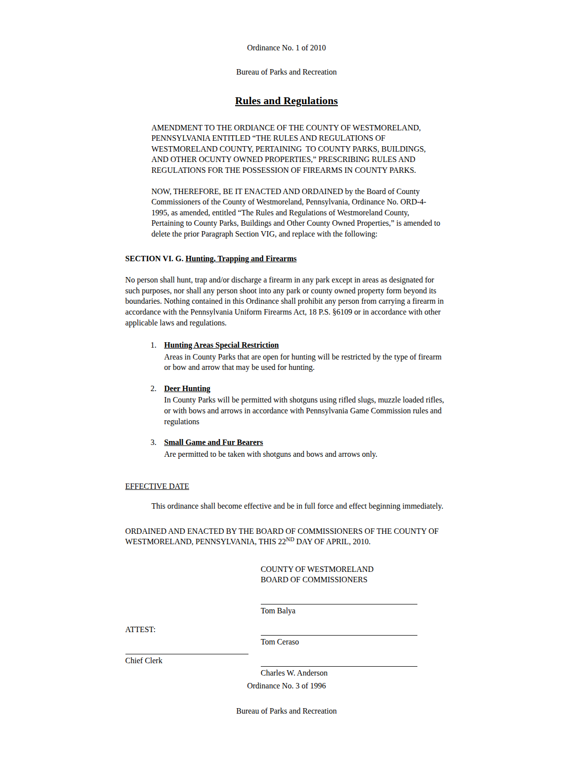Ordinance No. 1 of 2010
Bureau of Parks and Recreation
Rules and Regulations
AMENDMENT TO THE ORDIANCE OF THE COUNTY OF WESTMORELAND, PENNSYLVANIA ENTITLED “THE RULES AND REGULATIONS OF WESTMORELAND COUNTY, PERTAINING TO COUNTY PARKS, BUILDINGS, AND OTHER OCUNTY OWNED PROPERTIES,” PRESCRIBING RULES AND REGULATIONS FOR THE POSSESSION OF FIREARMS IN COUNTY PARKS.
NOW, THEREFORE, BE IT ENACTED AND ORDAINED by the Board of County Commissioners of the County of Westmoreland, Pennsylvania, Ordinance No. ORD-4-1995, as amended, entitled “The Rules and Regulations of Westmoreland County, Pertaining to County Parks, Buildings and Other County Owned Properties,” is amended to delete the prior Paragraph Section VIG, and replace with the following:
SECTION VI. G. Hunting, Trapping and Firearms
No person shall hunt, trap and/or discharge a firearm in any park except in areas as designated for such purposes, nor shall any person shoot into any park or county owned property form beyond its boundaries. Nothing contained in this Ordinance shall prohibit any person from carrying a firearm in accordance with the Pennsylvania Uniform Firearms Act, 18 P.S. §6109 or in accordance with other applicable laws and regulations.
Hunting Areas Special Restriction Areas in County Parks that are open for hunting will be restricted by the type of firearm or bow and arrow that may be used for hunting.
Deer Hunting In County Parks will be permitted with shotguns using rifled slugs, muzzle loaded rifles, or with bows and arrows in accordance with Pennsylvania Game Commission rules and regulations
Small Game and Fur Bearers Are permitted to be taken with shotguns and bows and arrows only.
EFFECTIVE DATE
This ordinance shall become effective and be in full force and effect beginning immediately.
ORDAINED AND ENACTED BY THE BOARD OF COMMISSIONERS OF THE COUNTY OF WESTMORELAND, PENNSYLVANIA, THIS 22ND DAY OF APRIL, 2010.
| | COUNTY OF WESTMORELAND BOARD OF COMMISSIONERS |
| ATTEST: Chief Clerk | Tom Balya Tom Ceraso Charles W. Anderson |
Ordinance No. 3 of 1996
Bureau of Parks and Recreation